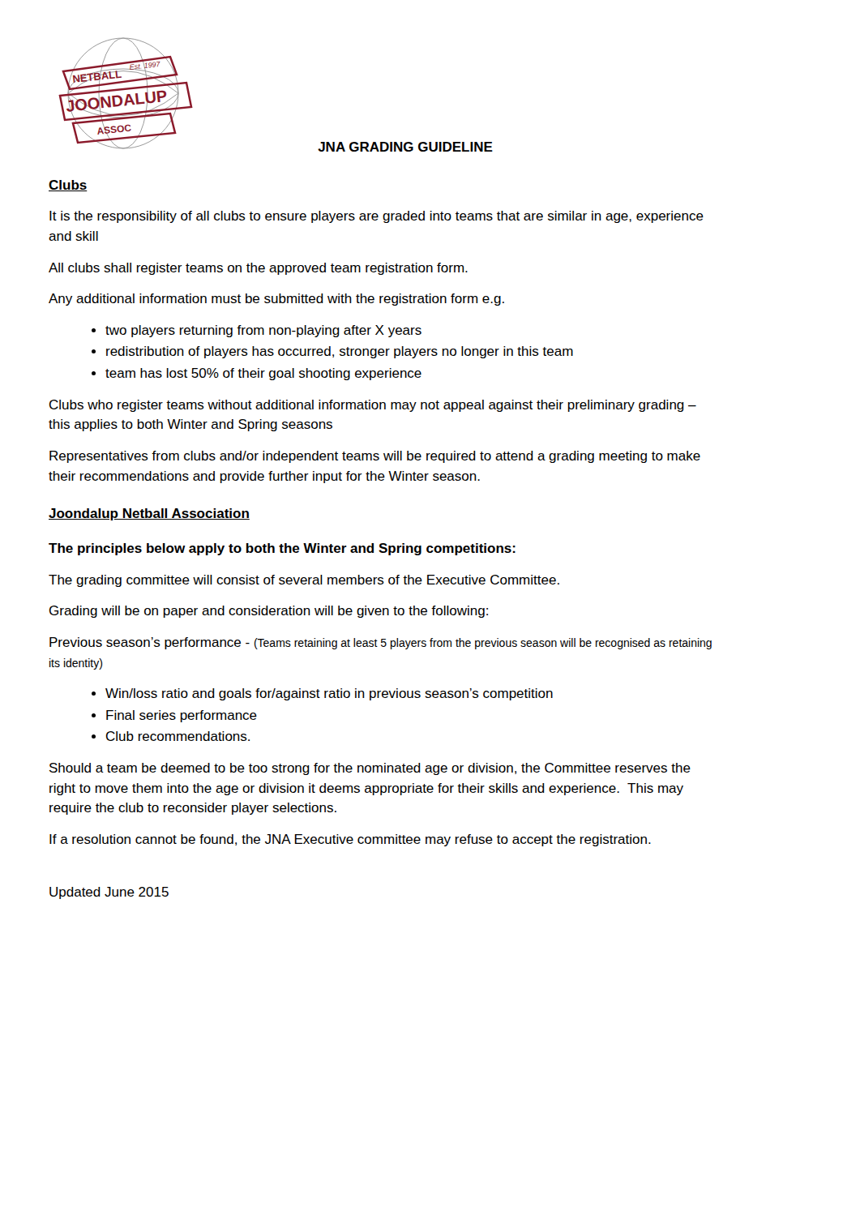NETBALL Est. 1997 JOONDALUP ASSOC
JNA GRADING GUIDELINE
Clubs
It is the responsibility of all clubs to ensure players are graded into teams that are similar in age, experience and skill
All clubs shall register teams on the approved team registration form.
Any additional information must be submitted with the registration form e.g.
two players returning from non-playing after X years
redistribution of players has occurred, stronger players no longer in this team
team has lost 50% of their goal shooting experience
Clubs who register teams without additional information may not appeal against their preliminary grading – this applies to both Winter and Spring seasons
Representatives from clubs and/or independent teams will be required to attend a grading meeting to make their recommendations and provide further input for the Winter season.
Joondalup Netball Association
The principles below apply to both the Winter and Spring competitions:
The grading committee will consist of several members of the Executive Committee.
Grading will be on paper and consideration will be given to the following:
Previous season’s performance - (Teams retaining at least 5 players from the previous season will be recognised as retaining its identity)
Win/loss ratio and goals for/against ratio in previous season’s competition
Final series performance
Club recommendations.
Should a team be deemed to be too strong for the nominated age or division, the Committee reserves the right to move them into the age or division it deems appropriate for their skills and experience. This may require the club to reconsider player selections.
If a resolution cannot be found, the JNA Executive committee may refuse to accept the registration.
Updated June 2015